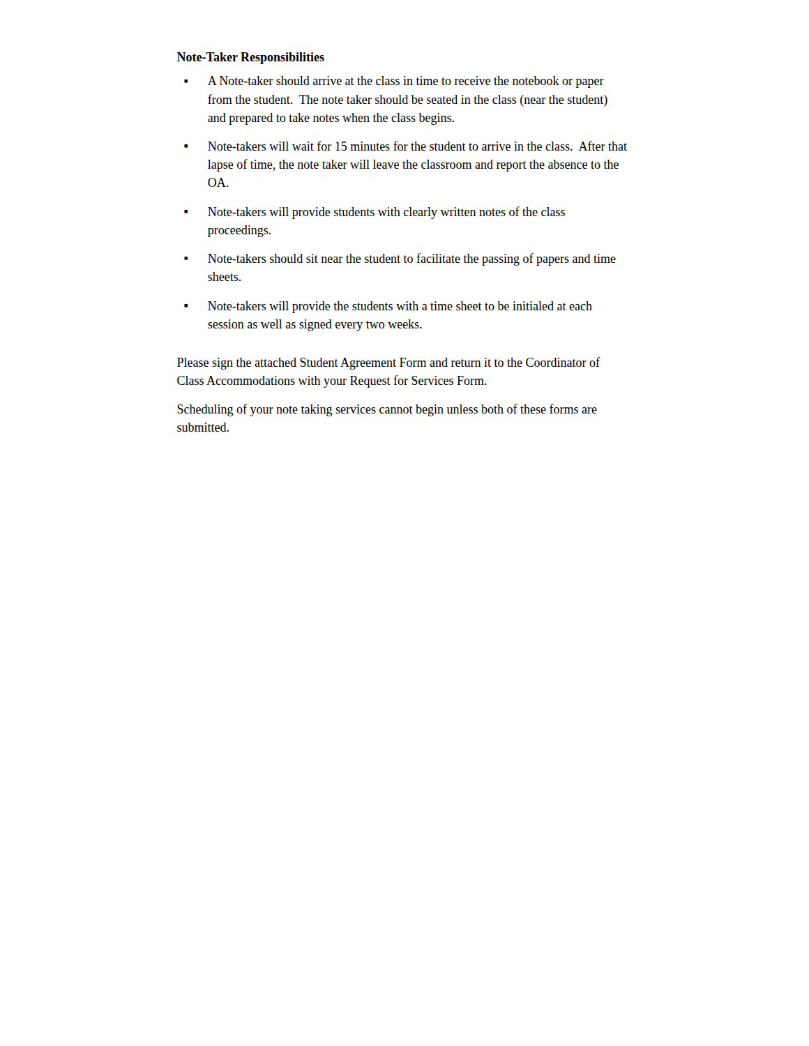Note-Taker Responsibilities
A Note-taker should arrive at the class in time to receive the notebook or paper from the student. The note taker should be seated in the class (near the student) and prepared to take notes when the class begins.
Note-takers will wait for 15 minutes for the student to arrive in the class. After that lapse of time, the note taker will leave the classroom and report the absence to the OA.
Note-takers will provide students with clearly written notes of the class proceedings.
Note-takers should sit near the student to facilitate the passing of papers and time sheets.
Note-takers will provide the students with a time sheet to be initialed at each session as well as signed every two weeks.
Please sign the attached Student Agreement Form and return it to the Coordinator of Class Accommodations with your Request for Services Form.
Scheduling of your note taking services cannot begin unless both of these forms are submitted.